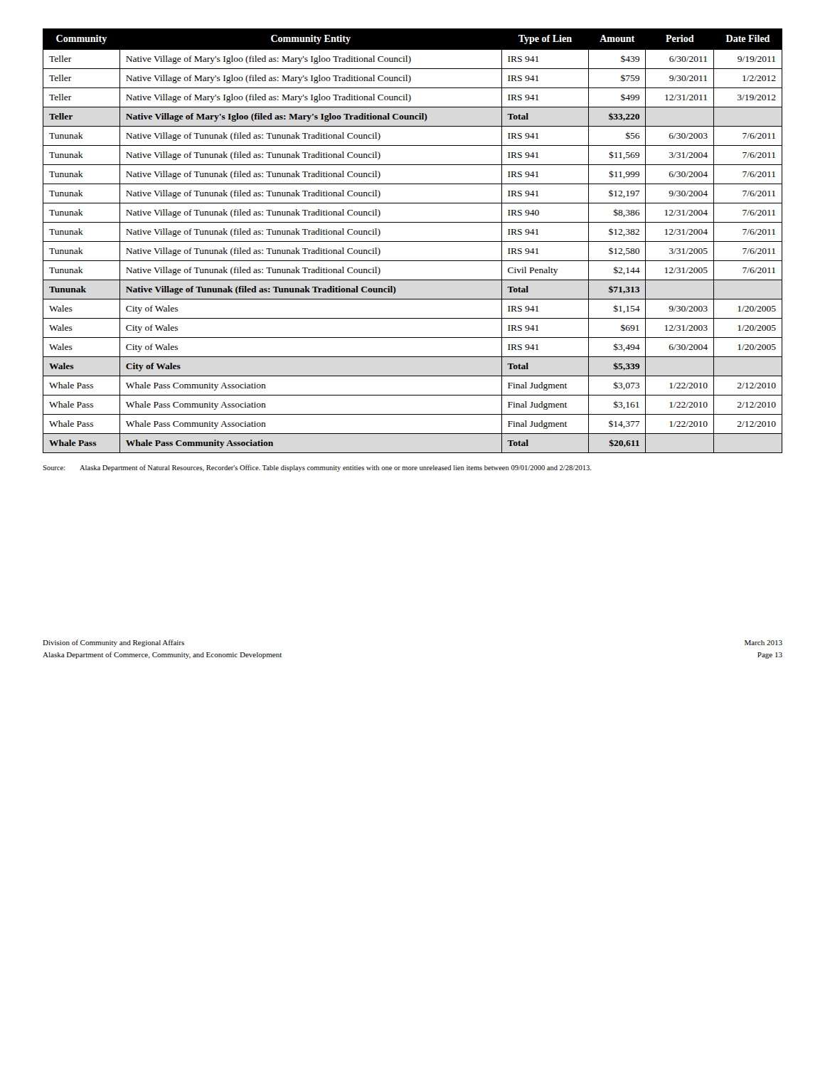| Community | Community Entity | Type of Lien | Amount | Period | Date Filed |
| --- | --- | --- | --- | --- | --- |
| Teller | Native Village of Mary's Igloo (filed as: Mary's Igloo Traditional Council) | IRS 941 | $439 | 6/30/2011 | 9/19/2011 |
| Teller | Native Village of Mary's Igloo (filed as: Mary's Igloo Traditional Council) | IRS 941 | $759 | 9/30/2011 | 1/2/2012 |
| Teller | Native Village of Mary's Igloo (filed as: Mary's Igloo Traditional Council) | IRS 941 | $499 | 12/31/2011 | 3/19/2012 |
| Teller | Native Village of Mary's Igloo (filed as: Mary's Igloo Traditional Council) | Total | $33,220 | | |
| Tununak | Native Village of Tununak (filed as: Tununak Traditional Council) | IRS 941 | $56 | 6/30/2003 | 7/6/2011 |
| Tununak | Native Village of Tununak (filed as: Tununak Traditional Council) | IRS 941 | $11,569 | 3/31/2004 | 7/6/2011 |
| Tununak | Native Village of Tununak (filed as: Tununak Traditional Council) | IRS 941 | $11,999 | 6/30/2004 | 7/6/2011 |
| Tununak | Native Village of Tununak (filed as: Tununak Traditional Council) | IRS 941 | $12,197 | 9/30/2004 | 7/6/2011 |
| Tununak | Native Village of Tununak (filed as: Tununak Traditional Council) | IRS 940 | $8,386 | 12/31/2004 | 7/6/2011 |
| Tununak | Native Village of Tununak (filed as: Tununak Traditional Council) | IRS 941 | $12,382 | 12/31/2004 | 7/6/2011 |
| Tununak | Native Village of Tununak (filed as: Tununak Traditional Council) | IRS 941 | $12,580 | 3/31/2005 | 7/6/2011 |
| Tununak | Native Village of Tununak (filed as: Tununak Traditional Council) | Civil Penalty | $2,144 | 12/31/2005 | 7/6/2011 |
| Tununak | Native Village of Tununak (filed as: Tununak Traditional Council) | Total | $71,313 | | |
| Wales | City of Wales | IRS 941 | $1,154 | 9/30/2003 | 1/20/2005 |
| Wales | City of Wales | IRS 941 | $691 | 12/31/2003 | 1/20/2005 |
| Wales | City of Wales | IRS 941 | $3,494 | 6/30/2004 | 1/20/2005 |
| Wales | City of Wales | Total | $5,339 | | |
| Whale Pass | Whale Pass Community Association | Final Judgment | $3,073 | 1/22/2010 | 2/12/2010 |
| Whale Pass | Whale Pass Community Association | Final Judgment | $3,161 | 1/22/2010 | 2/12/2010 |
| Whale Pass | Whale Pass Community Association | Final Judgment | $14,377 | 1/22/2010 | 2/12/2010 |
| Whale Pass | Whale Pass Community Association | Total | $20,611 | | |
Source: Alaska Department of Natural Resources, Recorder's Office. Table displays community entities with one or more unreleased lien items between 09/01/2000 and 2/28/2013.
Division of Community and Regional Affairs
Alaska Department of Commerce, Community, and Economic Development
March 2013
Page 13